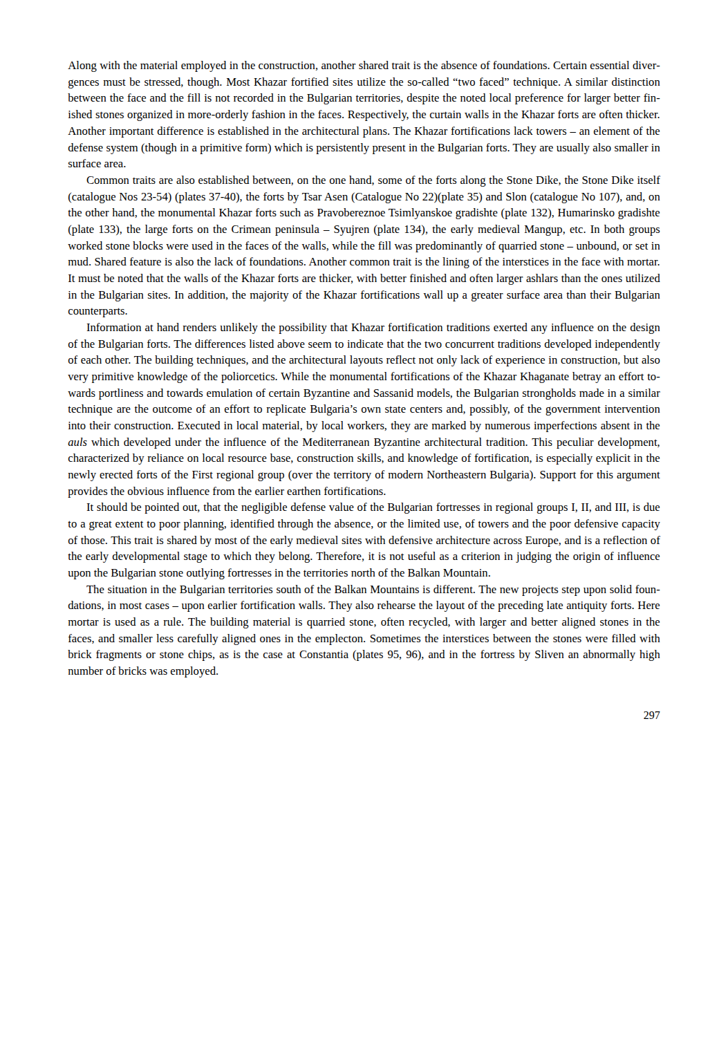Along with the material employed in the construction, another shared trait is the absence of foundations. Certain essential divergences must be stressed, though. Most Khazar fortified sites utilize the so-called “two faced” technique. A similar distinction between the face and the fill is not recorded in the Bulgarian territories, despite the noted local preference for larger better finished stones organized in more-orderly fashion in the faces. Respectively, the curtain walls in the Khazar forts are often thicker. Another important difference is established in the architectural plans. The Khazar fortifications lack towers – an element of the defense system (though in a primitive form) which is persistently present in the Bulgarian forts. They are usually also smaller in surface area.
Common traits are also established between, on the one hand, some of the forts along the Stone Dike, the Stone Dike itself (catalogue Nos 23-54) (plates 37-40), the forts by Tsar Asen (Catalogue No 22)(plate 35) and Slon (catalogue No 107), and, on the other hand, the monumental Khazar forts such as Pravobereznoe Tsimlyanskoe gradishte (plate 132), Humarinsko gradishte (plate 133), the large forts on the Crimean peninsula – Syujren (plate 134), the early medieval Mangup, etc. In both groups worked stone blocks were used in the faces of the walls, while the fill was predominantly of quarried stone – unbound, or set in mud. Shared feature is also the lack of foundations. Another common trait is the lining of the interstices in the face with mortar. It must be noted that the walls of the Khazar forts are thicker, with better finished and often larger ashlars than the ones utilized in the Bulgarian sites. In addition, the majority of the Khazar fortifications wall up a greater surface area than their Bulgarian counterparts.
Information at hand renders unlikely the possibility that Khazar fortification traditions exerted any influence on the design of the Bulgarian forts. The differences listed above seem to indicate that the two concurrent traditions developed independently of each other. The building techniques, and the architectural layouts reflect not only lack of experience in construction, but also very primitive knowledge of the poliorcetics. While the monumental fortifications of the Khazar Khaganate betray an effort towards portliness and towards emulation of certain Byzantine and Sassanid models, the Bulgarian strongholds made in a similar technique are the outcome of an effort to replicate Bulgaria’s own state centers and, possibly, of the government intervention into their construction. Executed in local material, by local workers, they are marked by numerous imperfections absent in the auls which developed under the influence of the Mediterranean Byzantine architectural tradition. This peculiar development, characterized by reliance on local resource base, construction skills, and knowledge of fortification, is especially explicit in the newly erected forts of the First regional group (over the territory of modern Northeastern Bulgaria). Support for this argument provides the obvious influence from the earlier earthen fortifications.
It should be pointed out, that the negligible defense value of the Bulgarian fortresses in regional groups I, II, and III, is due to a great extent to poor planning, identified through the absence, or the limited use, of towers and the poor defensive capacity of those. This trait is shared by most of the early medieval sites with defensive architecture across Europe, and is a reflection of the early developmental stage to which they belong. Therefore, it is not useful as a criterion in judging the origin of influence upon the Bulgarian stone outlying fortresses in the territories north of the Balkan Mountain.
The situation in the Bulgarian territories south of the Balkan Mountains is different. The new projects step upon solid foundations, in most cases – upon earlier fortification walls. They also rehearse the layout of the preceding late antiquity forts. Here mortar is used as a rule. The building material is quarried stone, often recycled, with larger and better aligned stones in the faces, and smaller less carefully aligned ones in the emplecton. Sometimes the interstices between the stones were filled with brick fragments or stone chips, as is the case at Constantia (plates 95, 96), and in the fortress by Sliven an abnormally high number of bricks was employed.
297